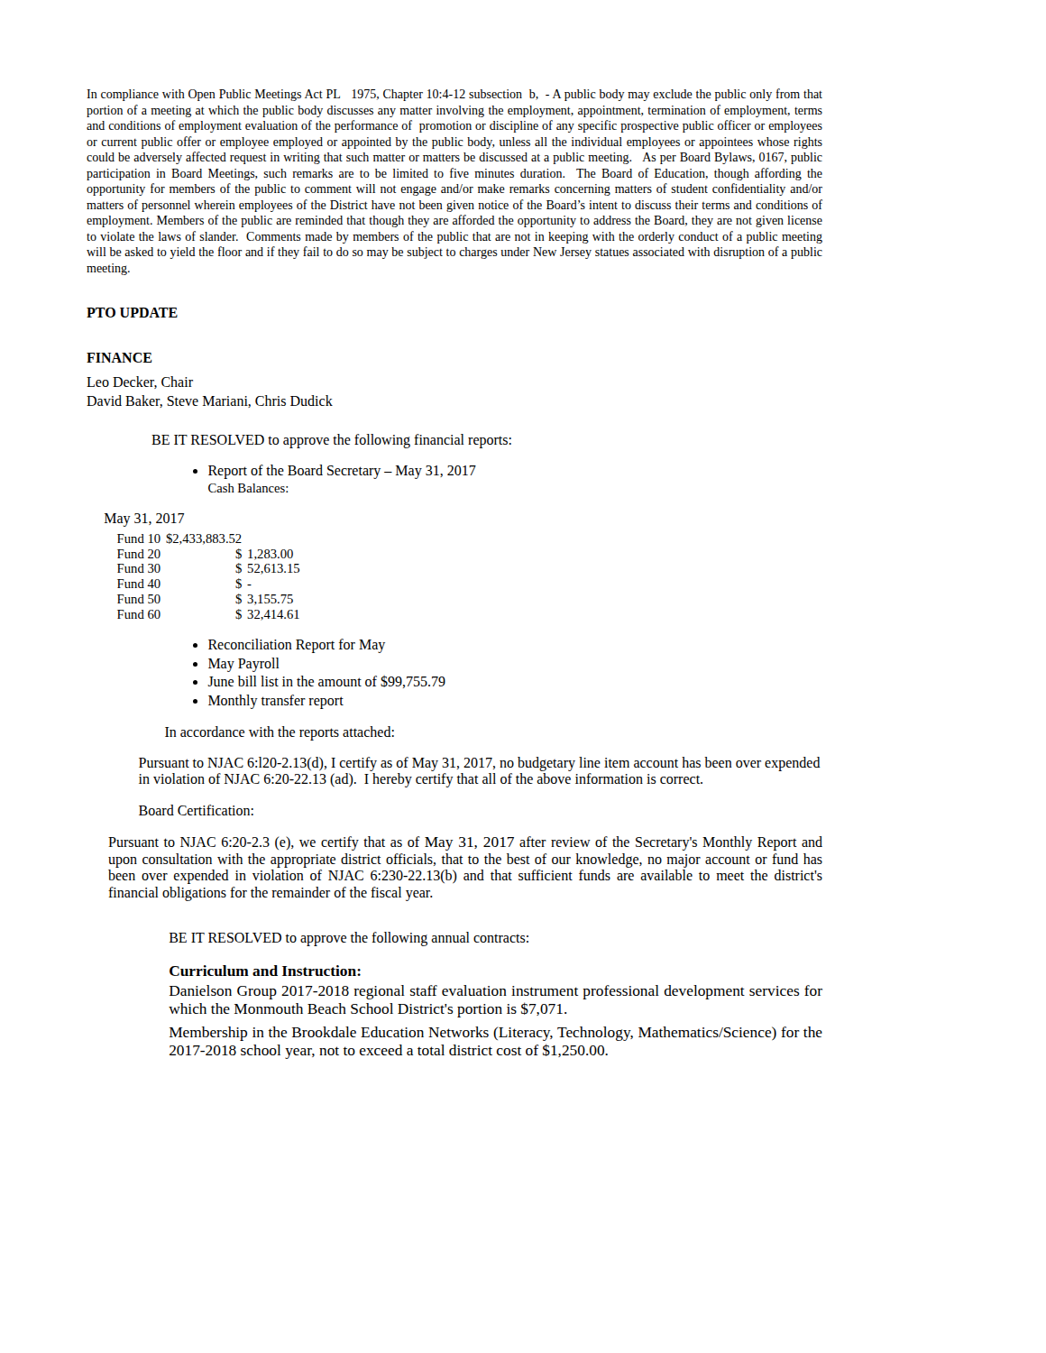In compliance with Open Public Meetings Act PL 1975, Chapter 10:4-12 subsection b, - A public body may exclude the public only from that portion of a meeting at which the public body discusses any matter involving the employment, appointment, termination of employment, terms and conditions of employment evaluation of the performance of promotion or discipline of any specific prospective public officer or employees or current public offer or employee employed or appointed by the public body, unless all the individual employees or appointees whose rights could be adversely affected request in writing that such matter or matters be discussed at a public meeting. As per Board Bylaws, 0167, public participation in Board Meetings, such remarks are to be limited to five minutes duration. The Board of Education, though affording the opportunity for members of the public to comment will not engage and/or make remarks concerning matters of student confidentiality and/or matters of personnel wherein employees of the District have not been given notice of the Board’s intent to discuss their terms and conditions of employment. Members of the public are reminded that though they are afforded the opportunity to address the Board, they are not given license to violate the laws of slander. Comments made by members of the public that are not in keeping with the orderly conduct of a public meeting will be asked to yield the floor and if they fail to do so may be subject to charges under New Jersey statues associated with disruption of a public meeting.
PTO UPDATE
FINANCE
Leo Decker, Chair
David Baker, Steve Mariani, Chris Dudick
BE IT RESOLVED to approve the following financial reports:
Report of the Board Secretary – May 31, 2017
Cash Balances:
May 31, 2017
| Fund 10 | $2,433,883.52 |
| Fund 20 | $ | 1,283.00 |
| Fund 30 | $ | 52,613.15 |
| Fund 40 | $ | - |
| Fund 50 | $ | 3,155.75 |
| Fund 60 | $ | 32,414.61 |
Reconciliation Report for May
May Payroll
June bill list in the amount of $99,755.79
Monthly transfer report
In accordance with the reports attached:
Pursuant to NJAC 6:l20-2.13(d), I certify as of May 31, 2017, no budgetary line item account has been over expended in violation of NJAC 6:20-22.13 (ad). I hereby certify that all of the above information is correct.
Board Certification:
Pursuant to NJAC 6:20-2.3 (e), we certify that as of May 31, 2017 after review of the Secretary's Monthly Report and upon consultation with the appropriate district officials, that to the best of our knowledge, no major account or fund has been over expended in violation of NJAC 6:230-22.13(b) and that sufficient funds are available to meet the district's financial obligations for the remainder of the fiscal year.
BE IT RESOLVED to approve the following annual contracts:
Curriculum and Instruction:
Danielson Group 2017-2018 regional staff evaluation instrument professional development services for which the Monmouth Beach School District's portion is $7,071.
Membership in the Brookdale Education Networks (Literacy, Technology, Mathematics/Science) for the 2017-2018 school year, not to exceed a total district cost of $1,250.00.